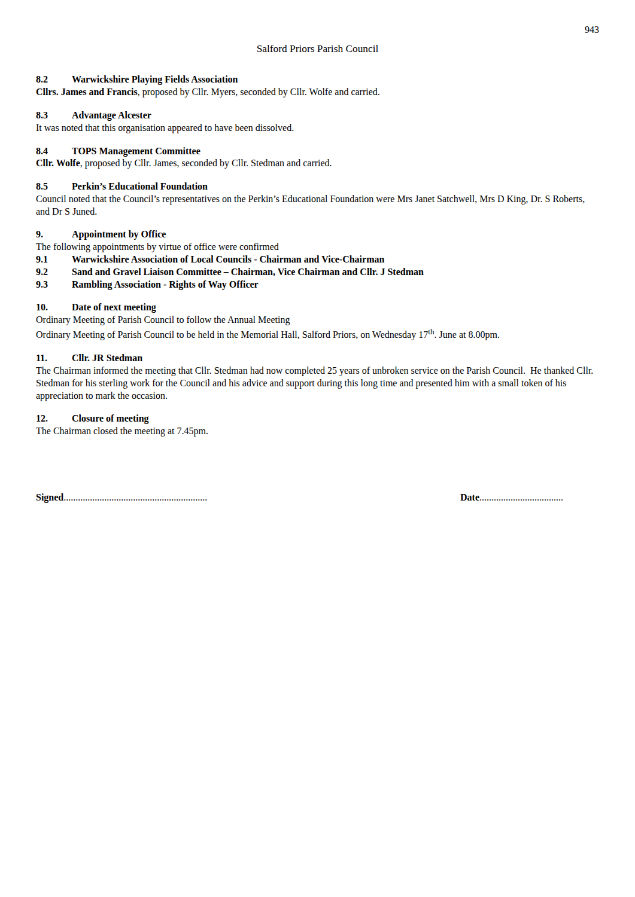943
Salford Priors Parish Council
8.2 Warwickshire Playing Fields Association
Cllrs. James and Francis, proposed by Cllr. Myers, seconded by Cllr. Wolfe and carried.
8.3 Advantage Alcester
It was noted that this organisation appeared to have been dissolved.
8.4 TOPS Management Committee
Cllr. Wolfe, proposed by Cllr. James, seconded by Cllr. Stedman and carried.
8.5 Perkin’s Educational Foundation
Council noted that the Council’s representatives on the Perkin’s Educational Foundation were Mrs Janet Satchwell, Mrs D King, Dr. S Roberts, and Dr S Juned.
9. Appointment by Office
The following appointments by virtue of office were confirmed
9.1 Warwickshire Association of Local Councils - Chairman and Vice-Chairman
9.2 Sand and Gravel Liaison Committee – Chairman, Vice Chairman and Cllr. J Stedman
9.3 Rambling Association - Rights of Way Officer
10. Date of next meeting
Ordinary Meeting of Parish Council to follow the Annual Meeting
Ordinary Meeting of Parish Council to be held in the Memorial Hall, Salford Priors, on Wednesday 17th. June at 8.00pm.
11. Cllr. JR Stedman
The Chairman informed the meeting that Cllr. Stedman had now completed 25 years of unbroken service on the Parish Council. He thanked Cllr. Stedman for his sterling work for the Council and his advice and support during this long time and presented him with a small token of his appreciation to mark the occasion.
12. Closure of meeting
The Chairman closed the meeting at 7.45pm.
Signed............................................................
Date...................................